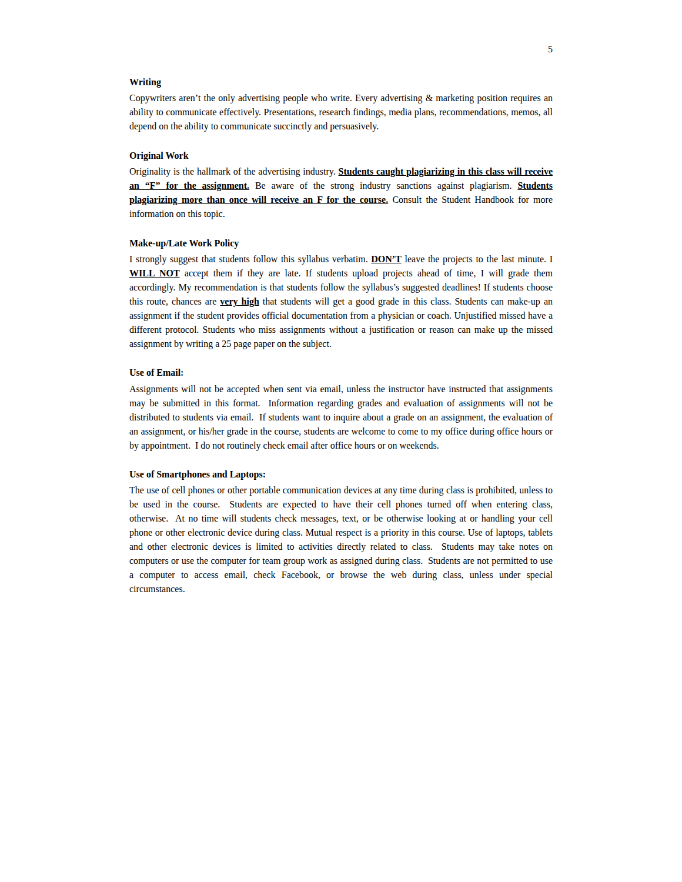5
Writing
Copywriters aren’t the only advertising people who write. Every advertising & marketing position requires an ability to communicate effectively. Presentations, research findings, media plans, recommendations, memos, all depend on the ability to communicate succinctly and persuasively.
Original Work
Originality is the hallmark of the advertising industry. Students caught plagiarizing in this class will receive an “F” for the assignment. Be aware of the strong industry sanctions against plagiarism. Students plagiarizing more than once will receive an F for the course. Consult the Student Handbook for more information on this topic.
Make-up/Late Work Policy
I strongly suggest that students follow this syllabus verbatim. DON’T leave the projects to the last minute. I WILL NOT accept them if they are late. If students upload projects ahead of time, I will grade them accordingly. My recommendation is that students follow the syllabus’s suggested deadlines! If students choose this route, chances are very high that students will get a good grade in this class. Students can make-up an assignment if the student provides official documentation from a physician or coach. Unjustified missed have a different protocol. Students who miss assignments without a justification or reason can make up the missed assignment by writing a 25 page paper on the subject.
Use of Email:
Assignments will not be accepted when sent via email, unless the instructor have instructed that assignments may be submitted in this format. Information regarding grades and evaluation of assignments will not be distributed to students via email. If students want to inquire about a grade on an assignment, the evaluation of an assignment, or his/her grade in the course, students are welcome to come to my office during office hours or by appointment. I do not routinely check email after office hours or on weekends.
Use of Smartphones and Laptops:
The use of cell phones or other portable communication devices at any time during class is prohibited, unless to be used in the course. Students are expected to have their cell phones turned off when entering class, otherwise. At no time will students check messages, text, or be otherwise looking at or handling your cell phone or other electronic device during class. Mutual respect is a priority in this course. Use of laptops, tablets and other electronic devices is limited to activities directly related to class. Students may take notes on computers or use the computer for team group work as assigned during class. Students are not permitted to use a computer to access email, check Facebook, or browse the web during class, unless under special circumstances.